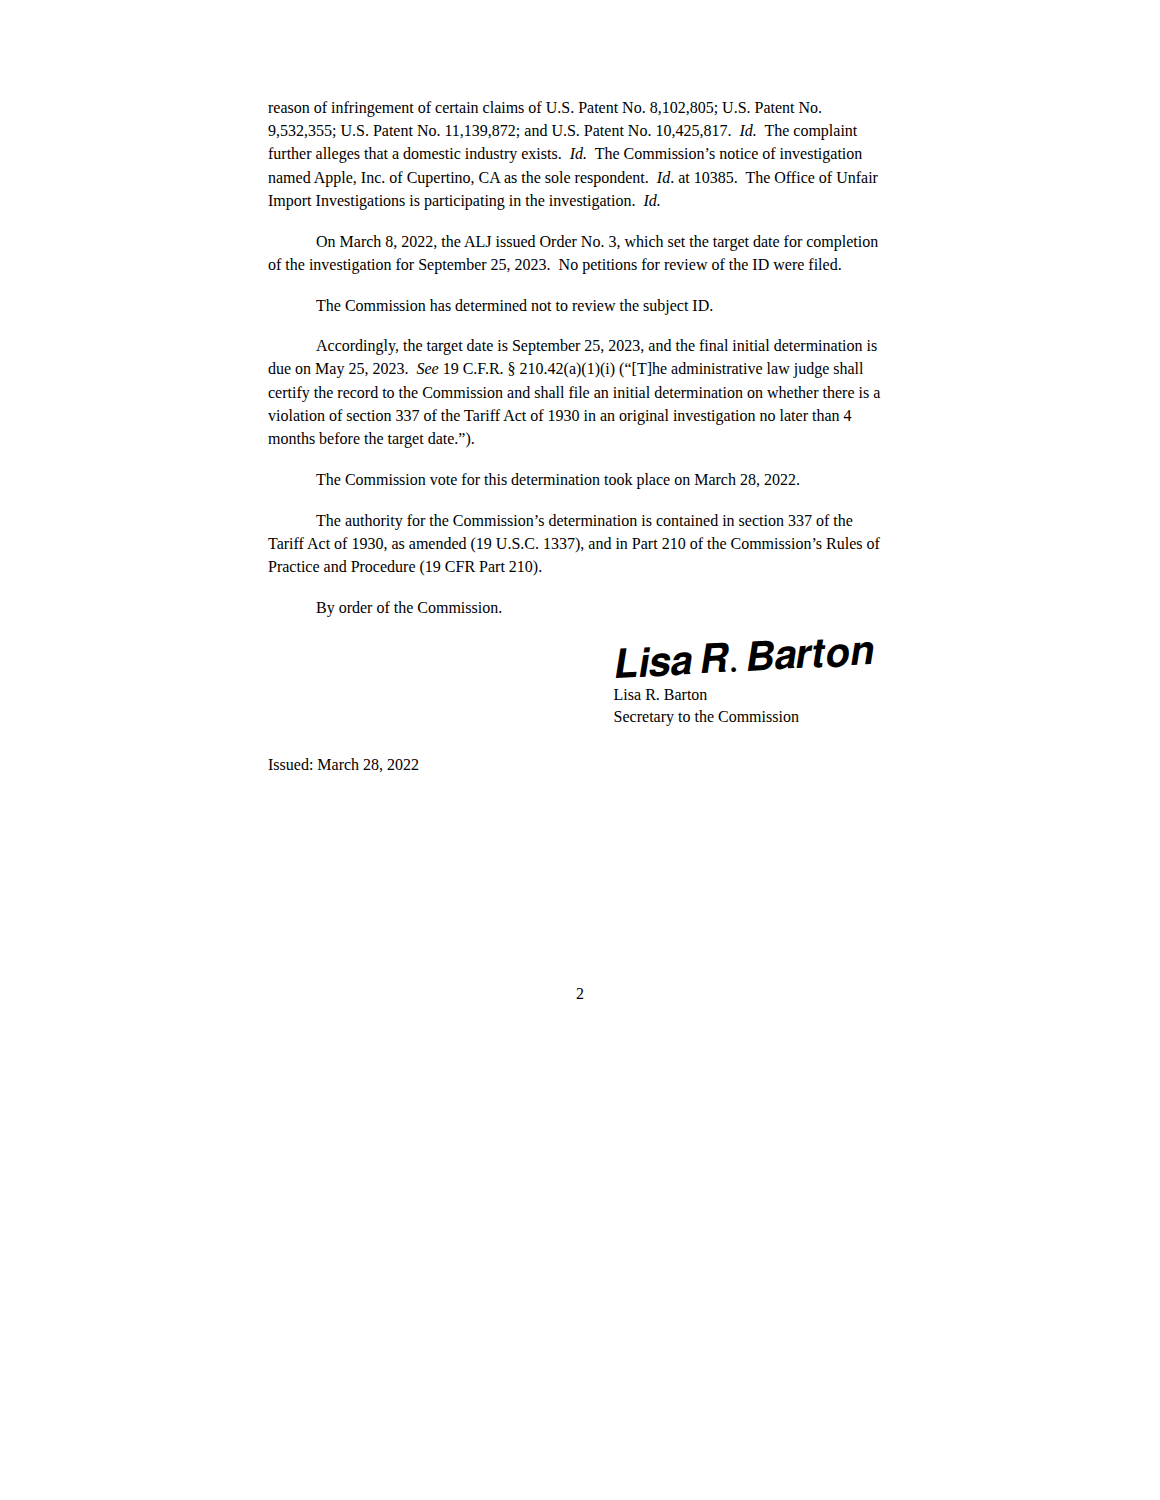reason of infringement of certain claims of U.S. Patent No. 8,102,805; U.S. Patent No. 9,532,355; U.S. Patent No. 11,139,872; and U.S. Patent No. 10,425,817. Id. The complaint further alleges that a domestic industry exists. Id. The Commission’s notice of investigation named Apple, Inc. of Cupertino, CA as the sole respondent. Id. at 10385. The Office of Unfair Import Investigations is participating in the investigation. Id.
On March 8, 2022, the ALJ issued Order No. 3, which set the target date for completion of the investigation for September 25, 2023. No petitions for review of the ID were filed.
The Commission has determined not to review the subject ID.
Accordingly, the target date is September 25, 2023, and the final initial determination is due on May 25, 2023. See 19 C.F.R. § 210.42(a)(1)(i) (“[T]he administrative law judge shall certify the record to the Commission and shall file an initial determination on whether there is a violation of section 337 of the Tariff Act of 1930 in an original investigation no later than 4 months before the target date.”).
The Commission vote for this determination took place on March 28, 2022.
The authority for the Commission’s determination is contained in section 337 of the Tariff Act of 1930, as amended (19 U.S.C. 1337), and in Part 210 of the Commission’s Rules of Practice and Procedure (19 CFR Part 210).
By order of the Commission.
𝑳𝒊𝒔𝒂 𝑹. 𝑩𝒂𝒓𝒕𝒐𝒏
Lisa R. Barton
Secretary to the Commission
Issued: March 28, 2022
2